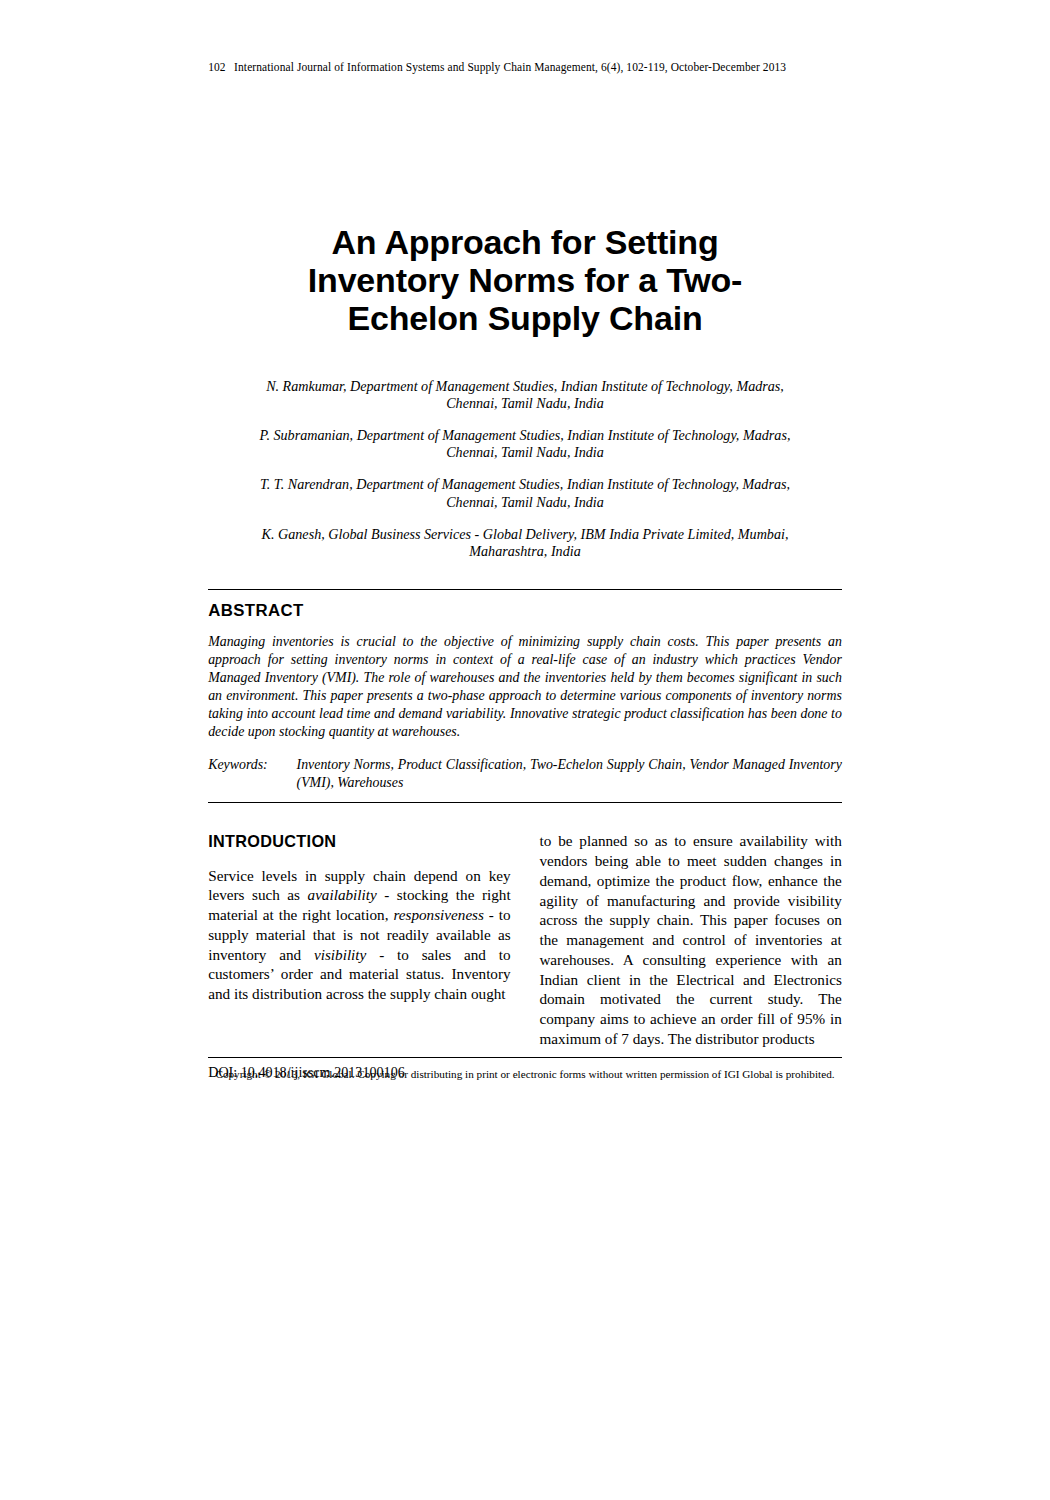102 International Journal of Information Systems and Supply Chain Management, 6(4), 102-119, October-December 2013
An Approach for Setting
Inventory Norms for a Two-
Echelon Supply Chain
N. Ramkumar, Department of Management Studies, Indian Institute of Technology, Madras,
Chennai, Tamil Nadu, India
P. Subramanian, Department of Management Studies, Indian Institute of Technology, Madras,
Chennai, Tamil Nadu, India
T. T. Narendran, Department of Management Studies, Indian Institute of Technology, Madras,
Chennai, Tamil Nadu, India
K. Ganesh, Global Business Services - Global Delivery, IBM India Private Limited, Mumbai,
Maharashtra, India
ABSTRACT
Managing inventories is crucial to the objective of minimizing supply chain costs. This paper presents an approach for setting inventory norms in context of a real-life case of an industry which practices Vendor Managed Inventory (VMI). The role of warehouses and the inventories held by them becomes significant in such an environment. This paper presents a two-phase approach to determine various components of inventory norms taking into account lead time and demand variability. Innovative strategic product classification has been done to decide upon stocking quantity at warehouses.
Keywords:
Inventory Norms, Product Classification, Two-Echelon Supply Chain, Vendor Managed Inventory (VMI), Warehouses
INTRODUCTION
Service levels in supply chain depend on key levers such as availability - stocking the right material at the right location, responsiveness - to supply material that is not readily available as inventory and visibility - to sales and to customers’ order and material status. Inventory and its distribution across the supply chain ought
DOI: 10.4018/ijisscm.2013100106
to be planned so as to ensure availability with vendors being able to meet sudden changes in demand, optimize the product flow, enhance the agility of manufacturing and provide visibility across the supply chain. This paper focuses on the management and control of inventories at warehouses. A consulting experience with an Indian client in the Electrical and Electronics domain motivated the current study. The company aims to achieve an order fill of 95% in maximum of 7 days. The distributor products
Copyright © 2013, IGI Global. Copying or distributing in print or electronic forms without written permission of IGI Global is prohibited.